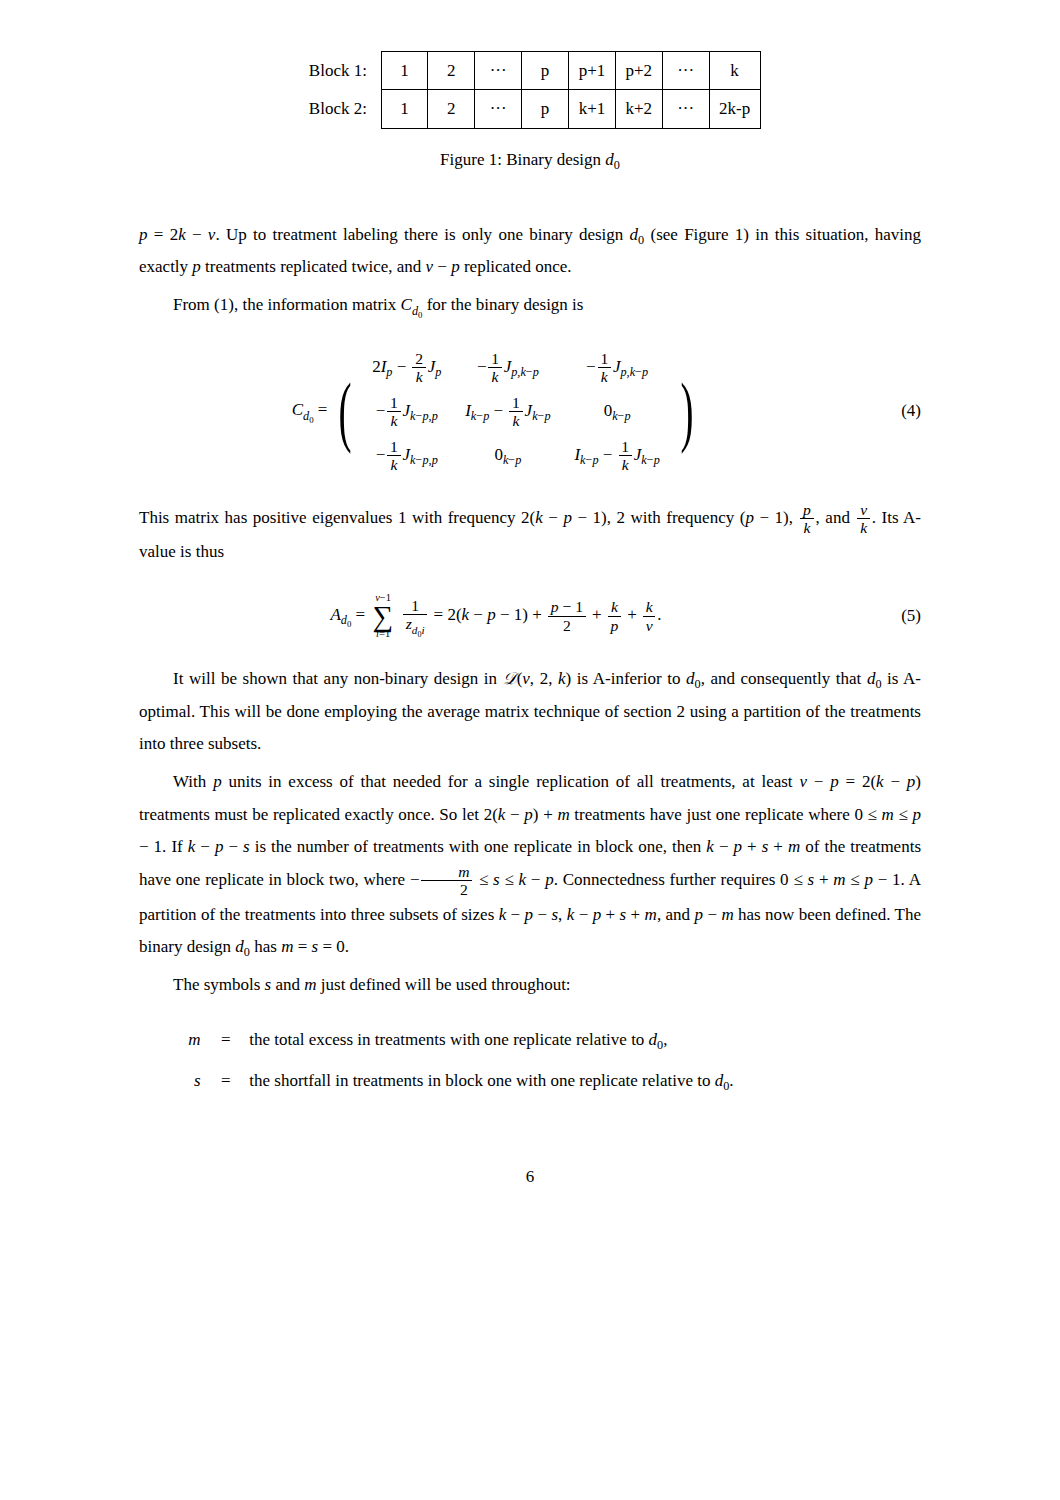| Block 1: | 1 | 2 | ··· | p | p+1 | p+2 | ··· | k |
| Block 2: | 1 | 2 | ··· | p | k+1 | k+2 | ··· | 2k-p |
Figure 1: Binary design d0
p = 2k − v. Up to treatment labeling there is only one binary design d0 (see Figure 1) in this situation, having exactly p treatments replicated twice, and v − p replicated once.
From (1), the information matrix Cd0 for the binary design is
Cd0 = (
| 2 I p − 2 k J p | − 1 k J p , k − p | − 1 k J p , k − p |
| − 1 k J k − p , p | I k − p − 1 k J k − p | 0 k − p |
| − 1 k J k − p , p | 0 k − p | I k − p − 1 k J k − p |
)
(4)
This matrix has positive eigenvalues 1 with frequency 2(k − p − 1), 2 with frequency (p − 1), pk, and vk. Its A-value is thus
Ad0 = v−1 ∑ i=1 1 zd0i = 2(k − p − 1) + p − 12 + kp + kv.
(5)
It will be shown that any non-binary design in 𝒟(v, 2, k) is A-inferior to d0, and consequently that d0 is A-optimal. This will be done employing the average matrix technique of section 2 using a partition of the treatments into three subsets.
With p units in excess of that needed for a single replication of all treatments, at least v − p = 2(k − p) treatments must be replicated exactly once. So let 2(k − p) + m treatments have just one replicate where 0 ≤ m ≤ p − 1. If k − p − s is the number of treatments with one replicate in block one, then k − p + s + m of the treatments have one replicate in block two, where −m 2 ≤ s ≤ k − p. Connectedness further requires 0 ≤ s + m ≤ p − 1. A partition of the treatments into three subsets of sizes k − p − s, k − p + s + m, and p − m has now been defined. The binary design d0 has m = s = 0.
The symbols s and m just defined will be used throughout:
| m | = | the total excess in treatments with one replicate relative to d 0 , |
| s | = | the shortfall in treatments in block one with one replicate relative to d 0 . |
6